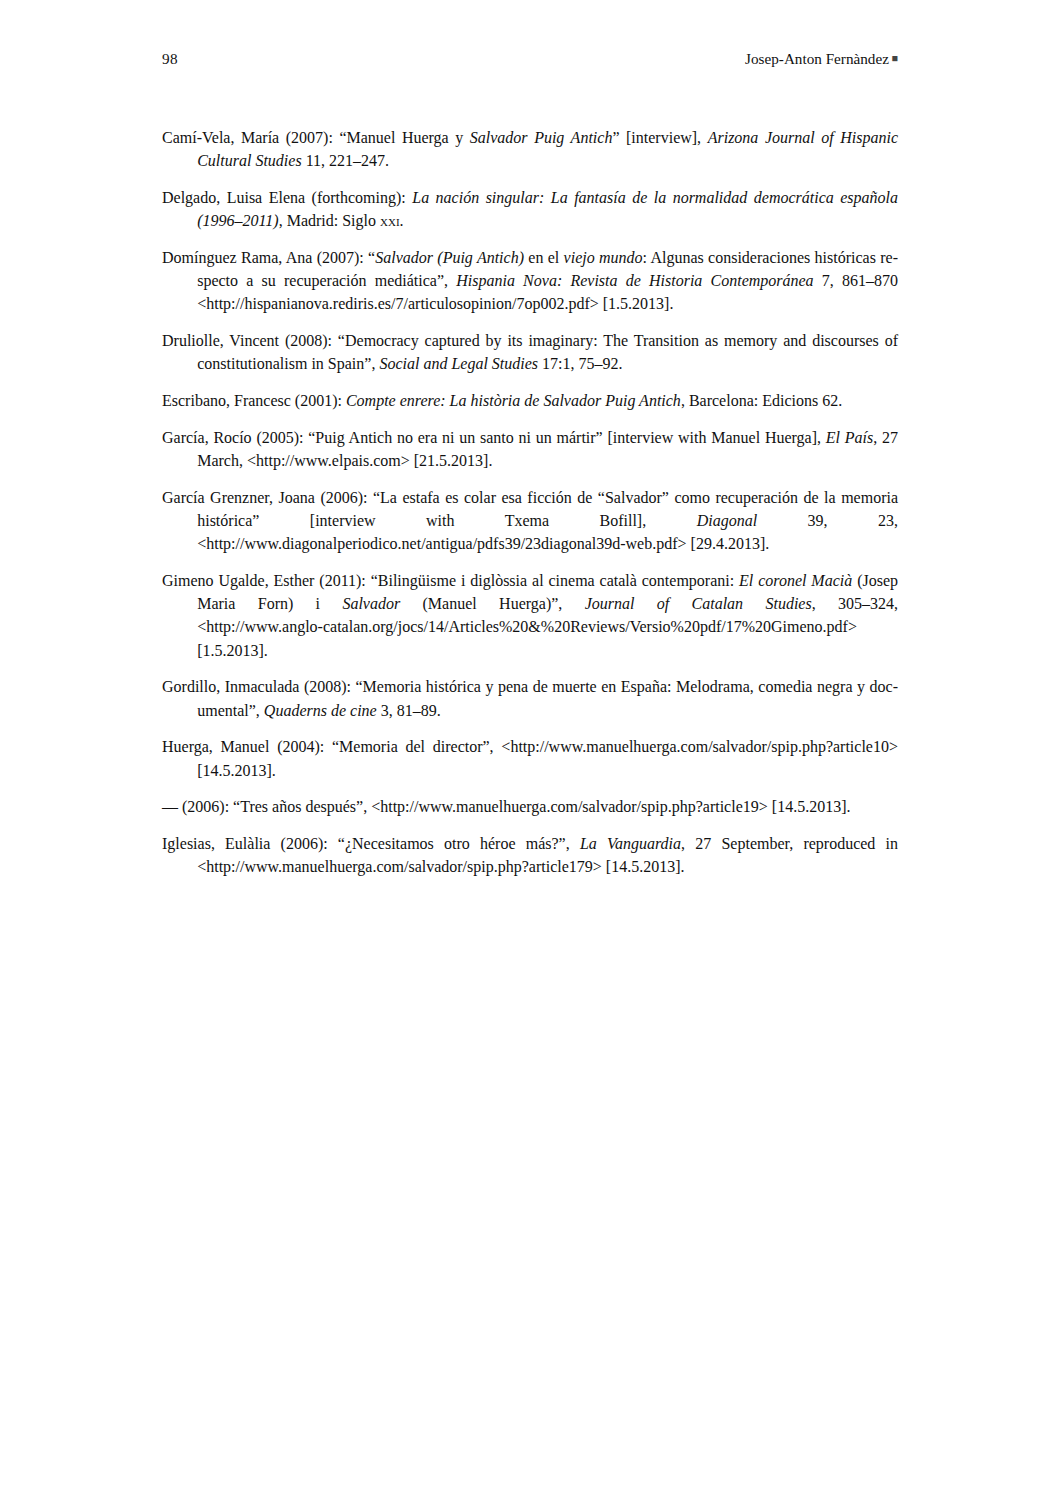98 Josep-Anton Fernàndez
Camí-Vela, María (2007): “Manuel Huerga y Salvador Puig Antich” [interview], Arizona Journal of Hispanic Cultural Studies 11, 221–247.
Delgado, Luisa Elena (forthcoming): La nación singular: La fantasía de la normalidad democrática española (1996–2011), Madrid: Siglo xxi.
Domínguez Rama, Ana (2007): “Salvador (Puig Antich) en el viejo mundo: Algunas consideraciones históricas respecto a su recuperación mediática”, Hispania Nova: Revista de Historia Contemporánea 7, 861–870 http://hispanianova.rediris.es/7/articulosopinion/7op002.pdf [1.5.2013].
Druliolle, Vincent (2008): “Democracy captured by its imaginary: The Transition as memory and discourses of constitutionalism in Spain”, Social and Legal Studies 17:1, 75–92.
Escribano, Francesc (2001): Compte enrere: La història de Salvador Puig Antich, Barcelona: Edicions 62.
García, Rocío (2005): “Puig Antich no era ni un santo ni un mártir” [interview with Manuel Huerga], El País, 27 March, http://www.elpais.com [21.5.2013].
García Grenzner, Joana (2006): “La estafa es colar esa ficción de “Salvador” como recuperación de la memoria histórica” [interview with Txema Bofill], Diagonal 39, 23, http://www.diagonalperiodico.net/antigua/pdfs39/23diagonal39d-web.pdf [29.4.2013].
Gimeno Ugalde, Esther (2011): “Bilingüisme i diglòssia al cinema català contemporani: El coronel Macià (Josep Maria Forn) i Salvador (Manuel Huerga)”, Journal of Catalan Studies, 305–324, http://www.anglo-catalan.org/jocs/14/Articles%20&%20Reviews/Versio%20pdf/17%20Gimeno.pdf [1.5.2013].
Gordillo, Inmaculada (2008): “Memoria histórica y pena de muerte en España: Melodrama, comedia negra y documental”, Quaderns de cine 3, 81–89.
Huerga, Manuel (2004): “Memoria del director”, http://www.manuelhuerga.com/salvador/spip.php?article10 [14.5.2013].
— (2006): “Tres años después”, http://www.manuelhuerga.com/salvador/spip.php?article19 [14.5.2013].
Iglesias, Eulàlia (2006): “¿Necesitamos otro héroe más?”, La Vanguardia, 27 September, reproduced in http://www.manuelhuerga.com/salvador/spip.php?article179 [14.5.2013].